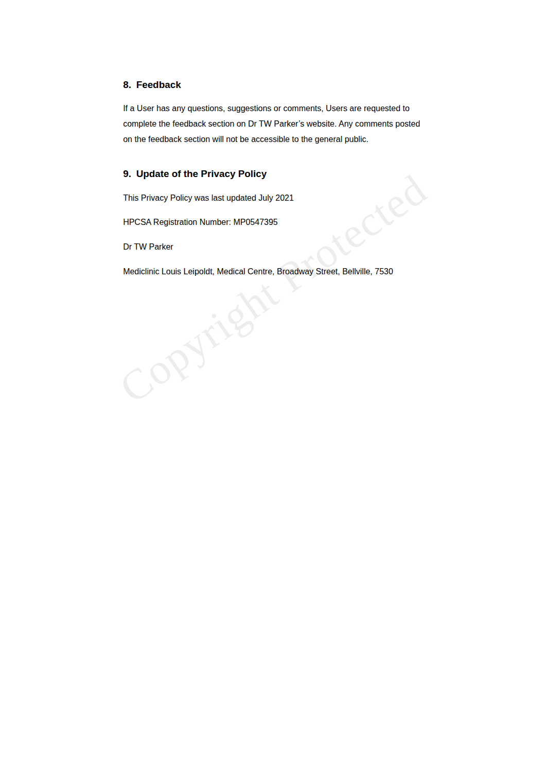Copyright Protected
8. Feedback
If a User has any questions, suggestions or comments, Users are requested to complete the feedback section on Dr TW Parker’s website. Any comments posted on the feedback section will not be accessible to the general public.
9. Update of the Privacy Policy
This Privacy Policy was last updated July 2021
HPCSA Registration Number: MP0547395
Dr TW Parker
Mediclinic Louis Leipoldt, Medical Centre, Broadway Street, Bellville, 7530